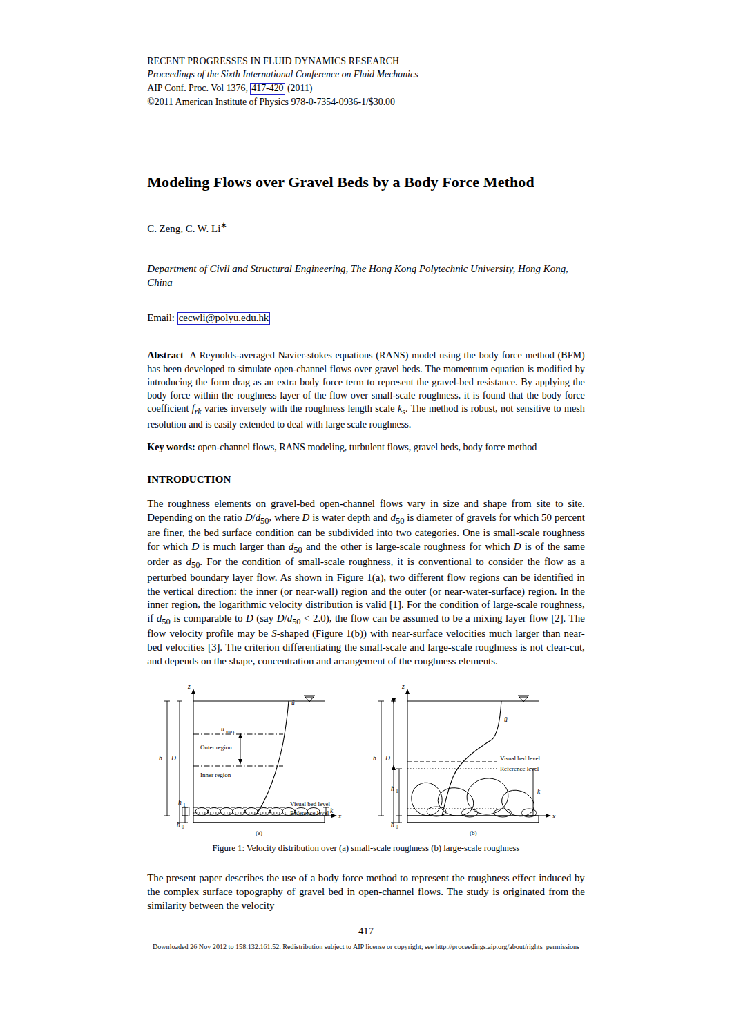RECENT PROGRESSES IN FLUID DYNAMICS RESEARCH
Proceedings of the Sixth International Conference on Fluid Mechanics
AIP Conf. Proc. Vol 1376, 417-420 (2011)
©2011 American Institute of Physics 978-0-7354-0936-1/$30.00
Modeling Flows over Gravel Beds by a Body Force Method
C. Zeng, C. W. Li∗
Department of Civil and Structural Engineering, The Hong Kong Polytechnic University, Hong Kong, China
Email: cecwli@polyu.edu.hk
Abstract A Reynolds-averaged Navier-stokes equations (RANS) model using the body force method (BFM) has been developed to simulate open-channel flows over gravel beds. The momentum equation is modified by introducing the form drag as an extra body force term to represent the gravel-bed resistance. By applying the body force within the roughness layer of the flow over small-scale roughness, it is found that the body force coefficient frk varies inversely with the roughness length scale ks. The method is robust, not sensitive to mesh resolution and is easily extended to deal with large scale roughness.
Key words: open-channel flows, RANS modeling, turbulent flows, gravel beds, body force method
INTRODUCTION
The roughness elements on gravel-bed open-channel flows vary in size and shape from site to site. Depending on the ratio D/d50, where D is water depth and d50 is diameter of gravels for which 50 percent are finer, the bed surface condition can be subdivided into two categories. One is small-scale roughness for which D is much larger than d50 and the other is large-scale roughness for which D is of the same order as d50. For the condition of small-scale roughness, it is conventional to consider the flow as a perturbed boundary layer flow. As shown in Figure 1(a), two different flow regions can be identified in the vertical direction: the inner (or near-wall) region and the outer (or near-water-surface) region. In the inner region, the logarithmic velocity distribution is valid [1]. For the condition of large-scale roughness, if d50 is comparable to D (say D/d50 < 2.0), the flow can be assumed to be a mixing layer flow [2]. The flow velocity profile may be S-shaped (Figure 1(b)) with near-surface velocities much larger than near-bed velocities [3]. The criterion differentiating the small-scale and large-scale roughness is not clear-cut, and depends on the shape, concentration and arrangement of the roughness elements.
z x ū Visual bed level Reference level u max Outer region Inner region h D h 1 h 0 k (a) z x ū Visual bed level Reference level h D h 1 h 0 k (b)
Figure 1: Velocity distribution over (a) small-scale roughness (b) large-scale roughness
The present paper describes the use of a body force method to represent the roughness effect induced by the complex surface topography of gravel bed in open-channel flows. The study is originated from the similarity between the velocity
417
Downloaded 26 Nov 2012 to 158.132.161.52. Redistribution subject to AIP license or copyright; see http://proceedings.aip.org/about/rights_permissions